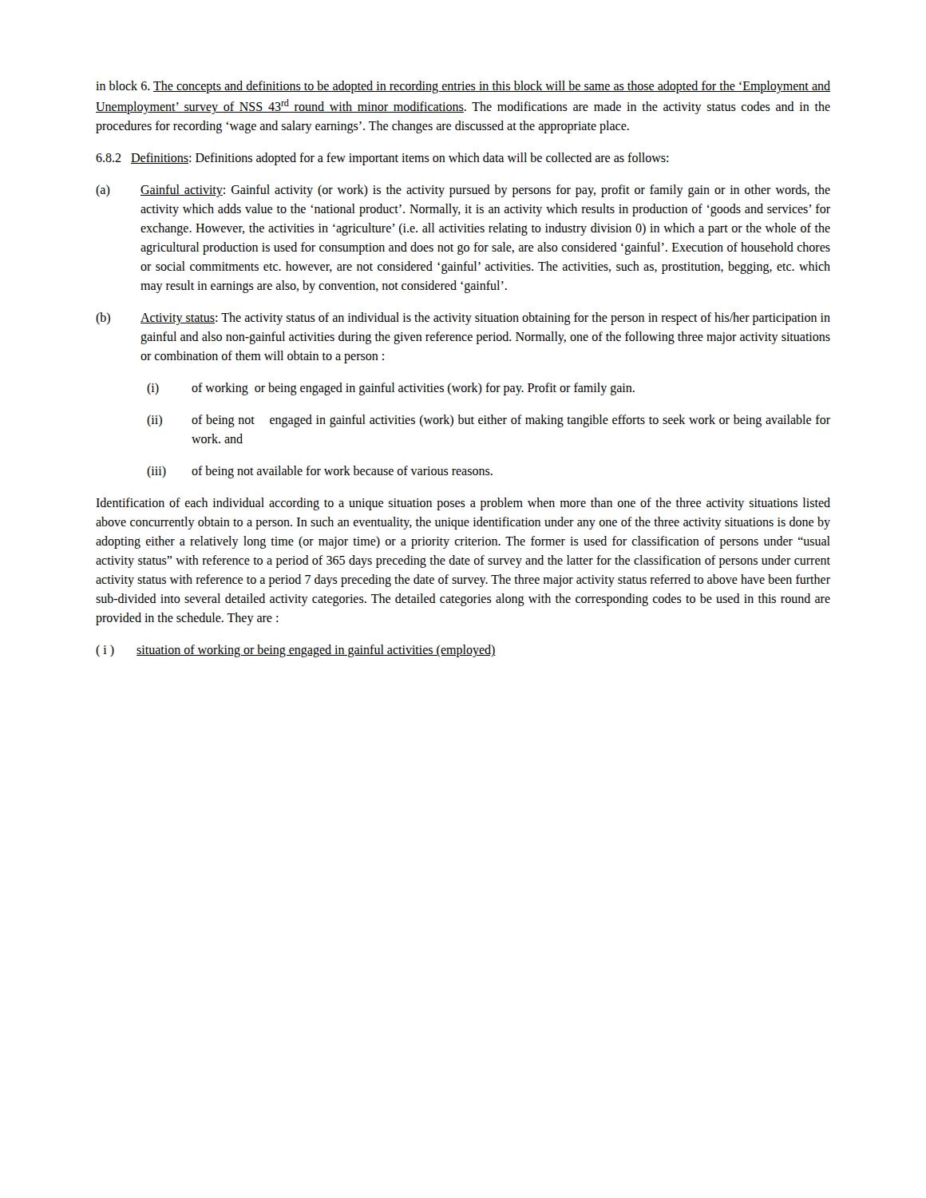in block 6. The concepts and definitions to be adopted in recording entries in this block will be same as those adopted for the ‘Employment and Unemployment’ survey of NSS 43rd round with minor modifications. The modifications are made in the activity status codes and in the procedures for recording ‘wage and salary earnings’. The changes are discussed at the appropriate place.
6.8.2 Definitions: Definitions adopted for a few important items on which data will be collected are as follows:
(a)
Gainful activity: Gainful activity (or work) is the activity pursued by persons for pay, profit or family gain or in other words, the activity which adds value to the ‘national product’. Normally, it is an activity which results in production of ‘goods and services’ for exchange. However, the activities in ‘agriculture’ (i.e. all activities relating to industry division 0) in which a part or the whole of the agricultural production is used for consumption and does not go for sale, are also considered ‘gainful’. Execution of household chores or social commitments etc. however, are not considered ‘gainful’ activities. The activities, such as, prostitution, begging, etc. which may result in earnings are also, by convention, not considered ‘gainful’.
(b)
Activity status: The activity status of an individual is the activity situation obtaining for the person in respect of his/her participation in gainful and also non-gainful activities during the given reference period. Normally, one of the following three major activity situations or combination of them will obtain to a person :
(i)
of working or being engaged in gainful activities (work) for pay. Profit or family gain.
(ii)
of being not engaged in gainful activities (work) but either of making tangible efforts to seek work or being available for work. and
(iii)
of being not available for work because of various reasons.
Identification of each individual according to a unique situation poses a problem when more than one of the three activity situations listed above concurrently obtain to a person. In such an eventuality, the unique identification under any one of the three activity situations is done by adopting either a relatively long time (or major time) or a priority criterion. The former is used for classification of persons under “usual activity status” with reference to a period of 365 days preceding the date of survey and the latter for the classification of persons under current activity status with reference to a period 7 days preceding the date of survey. The three major activity status referred to above have been further sub-divided into several detailed activity categories. The detailed categories along with the corresponding codes to be used in this round are provided in the schedule. They are :
( i ) situation of working or being engaged in gainful activities (employed)